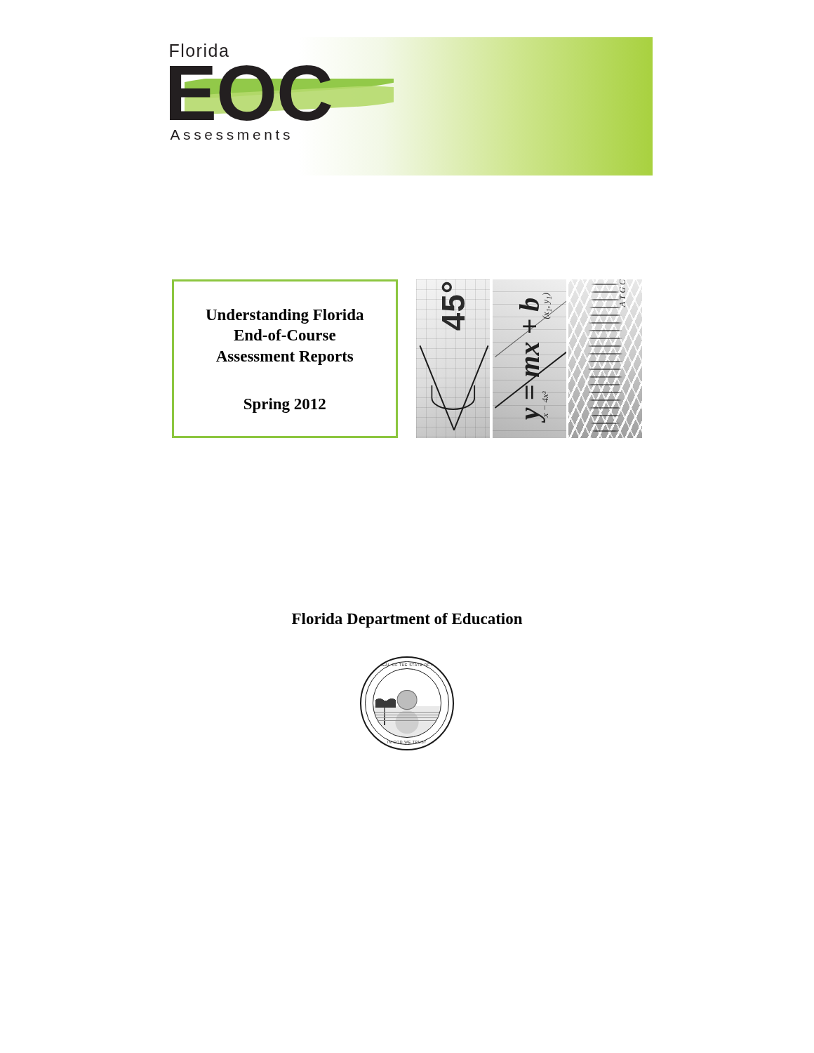Florida
EOC
Assessments
Understanding Florida
End-of-Course
Assessment Reports
Spring 2012
45°
y = mx + b (x1, y1) x − 4x³
A T G C
Florida Department of Education
Great Seal of the State of Florida
In God We Trust